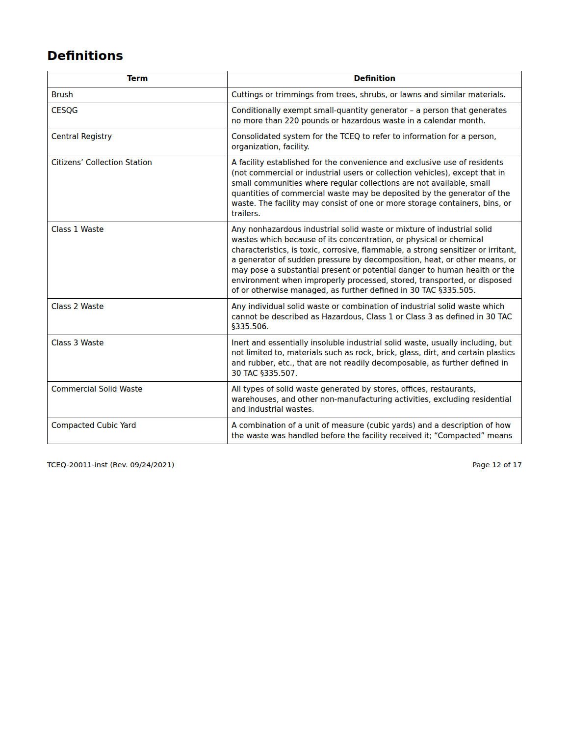Definitions
| Term | Definition |
| --- | --- |
| Brush | Cuttings or trimmings from trees, shrubs, or lawns and similar materials. |
| CESQG | Conditionally exempt small-quantity generator – a person that generates no more than 220 pounds or hazardous waste in a calendar month. |
| Central Registry | Consolidated system for the TCEQ to refer to information for a person, organization, facility. |
| Citizens’ Collection Station | A facility established for the convenience and exclusive use of residents (not commercial or industrial users or collection vehicles), except that in small communities where regular collections are not available, small quantities of commercial waste may be deposited by the generator of the waste. The facility may consist of one or more storage containers, bins, or trailers. |
| Class 1 Waste | Any nonhazardous industrial solid waste or mixture of industrial solid wastes which because of its concentration, or physical or chemical characteristics, is toxic, corrosive, flammable, a strong sensitizer or irritant, a generator of sudden pressure by decomposition, heat, or other means, or may pose a substantial present or potential danger to human health or the environment when improperly processed, stored, transported, or disposed of or otherwise managed, as further defined in 30 TAC §335.505. |
| Class 2 Waste | Any individual solid waste or combination of industrial solid waste which cannot be described as Hazardous, Class 1 or Class 3 as defined in 30 TAC §335.506. |
| Class 3 Waste | Inert and essentially insoluble industrial solid waste, usually including, but not limited to, materials such as rock, brick, glass, dirt, and certain plastics and rubber, etc., that are not readily decomposable, as further defined in 30 TAC §335.507. |
| Commercial Solid Waste | All types of solid waste generated by stores, offices, restaurants, warehouses, and other non-manufacturing activities, excluding residential and industrial wastes. |
| Compacted Cubic Yard | A combination of a unit of measure (cubic yards) and a description of how the waste was handled before the facility received it; “Compacted” means |
TCEQ-20011-inst (Rev. 09/24/2021) Page 12 of 17